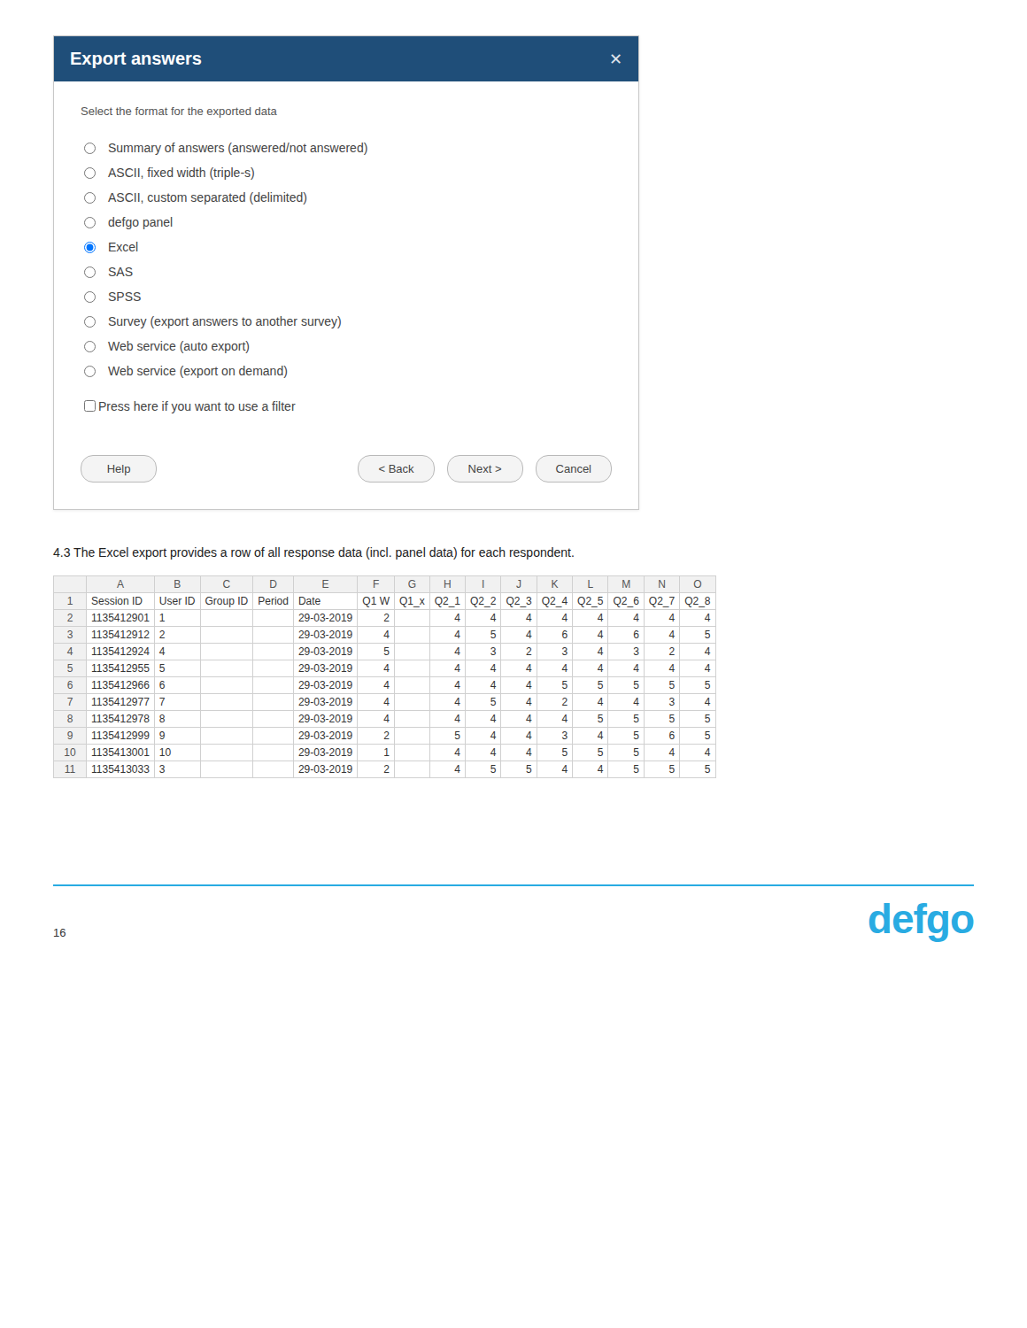Export answers ✕
Select the format for the exported data
Summary of answers (answered/not answered) ASCII, fixed width (triple-s) ASCII, custom separated (delimited) defgo panel Excel SAS SPSS Survey (export answers to another survey) Web service (auto export) Web service (export on demand) Press here if you want to use a filter
Help
< Back Next > Cancel
4.3 The Excel export provides a row of all response data (incl. panel data) for each respondent.
| | A | B | C | D | E | F | G | H | I | J | K | L | M | N | O |
| --- | --- | --- | --- | --- | --- | --- | --- | --- | --- | --- | --- | --- | --- | --- | --- |
| 1 | Session ID | User ID | Group ID | Period | Date | Q1 W | Q1_x | Q2_1 | Q2_2 | Q2_3 | Q2_4 | Q2_5 | Q2_6 | Q2_7 | Q2_8 |
| 2 | 1135412901 | 1 | | | 29-03-2019 | 2 | | 4 | 4 | 4 | 4 | 4 | 4 | 4 | 4 |
| 3 | 1135412912 | 2 | | | 29-03-2019 | 4 | | 4 | 5 | 4 | 6 | 4 | 6 | 4 | 5 |
| 4 | 1135412924 | 4 | | | 29-03-2019 | 5 | | 4 | 3 | 2 | 3 | 4 | 3 | 2 | 4 |
| 5 | 1135412955 | 5 | | | 29-03-2019 | 4 | | 4 | 4 | 4 | 4 | 4 | 4 | 4 | 4 |
| 6 | 1135412966 | 6 | | | 29-03-2019 | 4 | | 4 | 4 | 4 | 5 | 5 | 5 | 5 | 5 |
| 7 | 1135412977 | 7 | | | 29-03-2019 | 4 | | 4 | 5 | 4 | 2 | 4 | 4 | 3 | 4 |
| 8 | 1135412978 | 8 | | | 29-03-2019 | 4 | | 4 | 4 | 4 | 4 | 5 | 5 | 5 | 5 |
| 9 | 1135412999 | 9 | | | 29-03-2019 | 2 | | 5 | 4 | 4 | 3 | 4 | 5 | 6 | 5 |
| 10 | 1135413001 | 10 | | | 29-03-2019 | 1 | | 4 | 4 | 4 | 5 | 5 | 5 | 4 | 4 |
| 11 | 1135413033 | 3 | | | 29-03-2019 | 2 | | 4 | 5 | 5 | 4 | 4 | 5 | 5 | 5 |
16 defgo